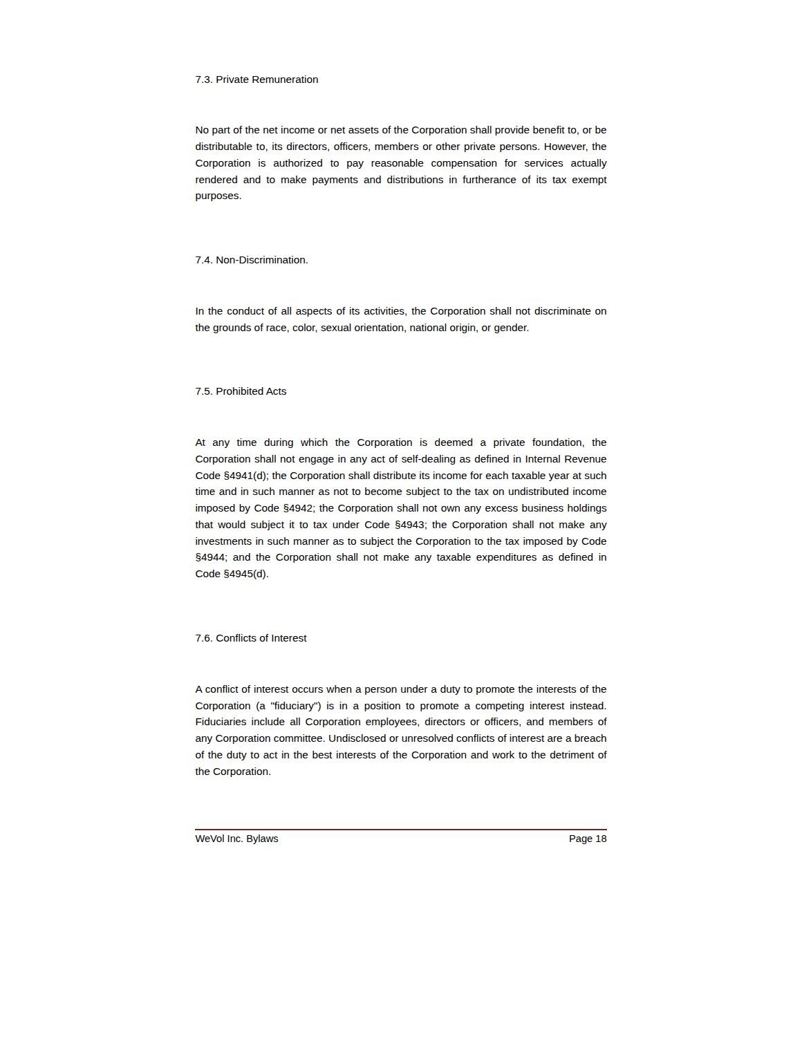7.3. Private Remuneration
No part of the net income or net assets of the Corporation shall provide benefit to, or be distributable to, its directors, officers, members or other private persons. However, the Corporation is authorized to pay reasonable compensation for services actually rendered and to make payments and distributions in furtherance of its tax exempt purposes.
7.4. Non-Discrimination.
In the conduct of all aspects of its activities, the Corporation shall not discriminate on the grounds of race, color, sexual orientation, national origin, or gender.
7.5. Prohibited Acts
At any time during which the Corporation is deemed a private foundation, the Corporation shall not engage in any act of self-dealing as defined in Internal Revenue Code §4941(d); the Corporation shall distribute its income for each taxable year at such time and in such manner as not to become subject to the tax on undistributed income imposed by Code §4942; the Corporation shall not own any excess business holdings that would subject it to tax under Code §4943; the Corporation shall not make any investments in such manner as to subject the Corporation to the tax imposed by Code §4944; and the Corporation shall not make any taxable expenditures as defined in Code §4945(d).
7.6. Conflicts of Interest
A conflict of interest occurs when a person under a duty to promote the interests of the Corporation (a "fiduciary") is in a position to promote a competing interest instead. Fiduciaries include all Corporation employees, directors or officers, and members of any Corporation committee. Undisclosed or unresolved conflicts of interest are a breach of the duty to act in the best interests of the Corporation and work to the detriment of the Corporation.
WeVol Inc. Bylaws Page 18